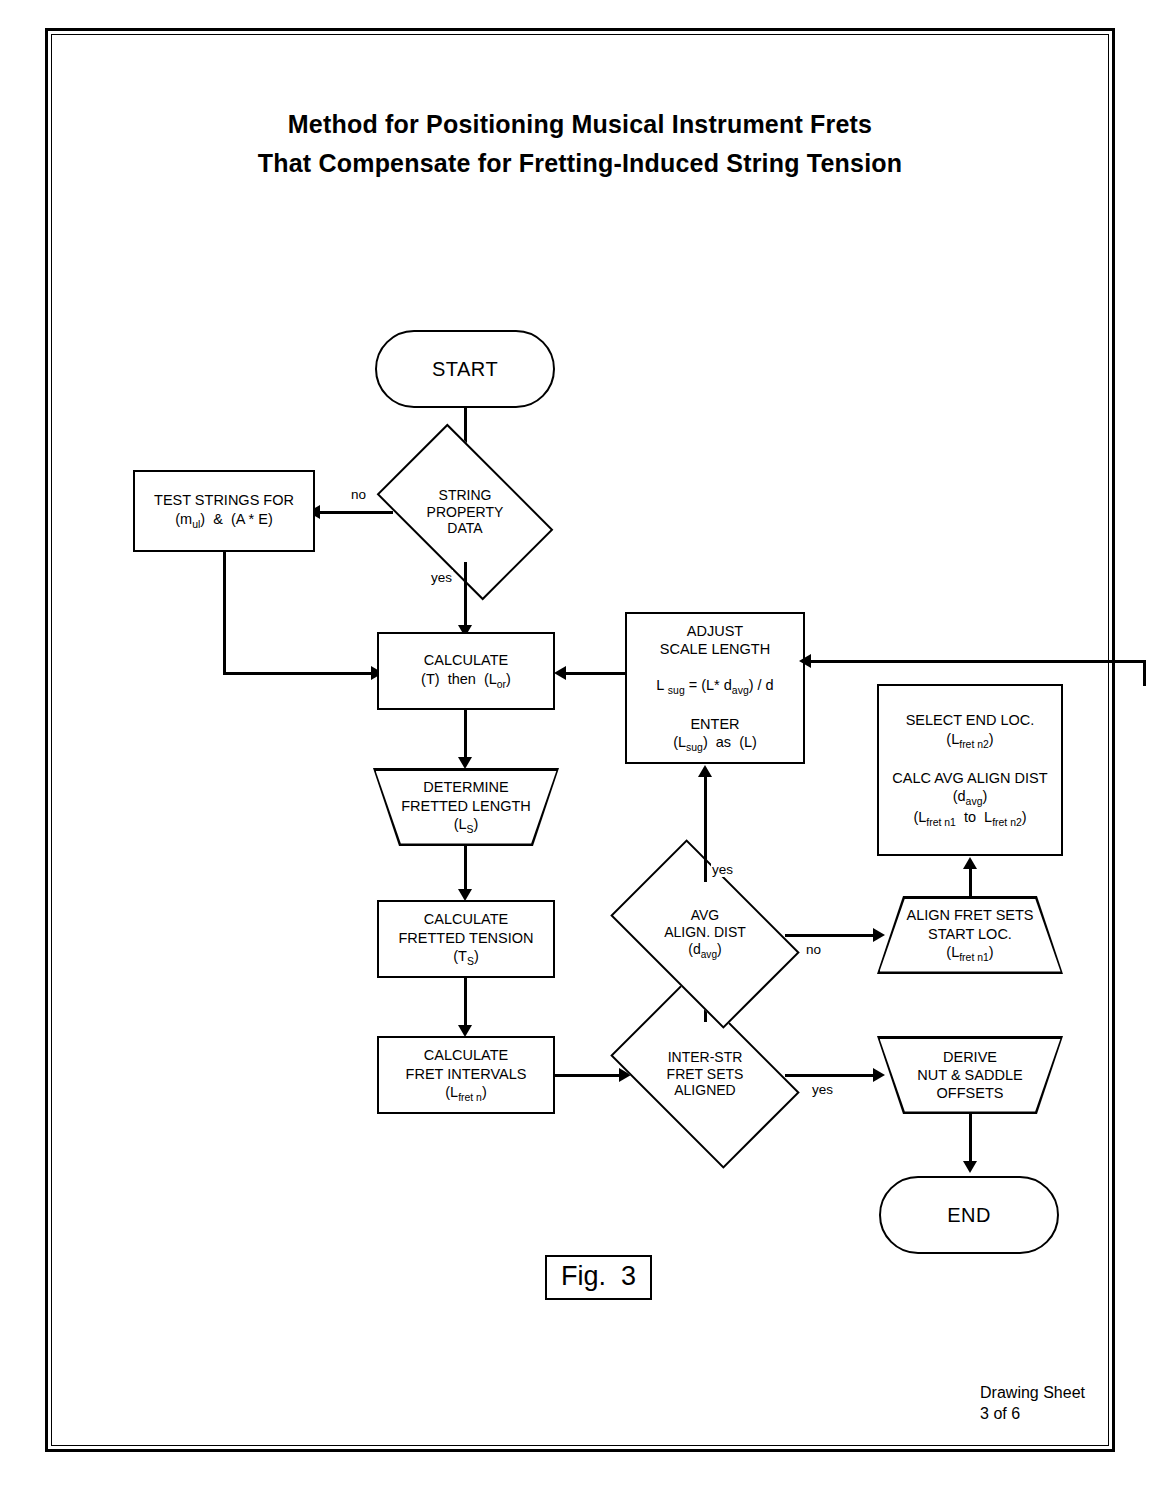Method for Positioning Musical Instrument Frets
That Compensate for Fretting-Induced String Tension
START
STRING
PROPERTY
DATA
no
TEST STRINGS FOR
(mul) & (A * E)
yes
CALCULATE
(T) then (Lor)
DETERMINE
FRETTED LENGTH
(LS)
CALCULATE
FRETTED TENSION
(TS)
CALCULATE
FRET INTERVALS
(Lfret n)
INTER-STR
FRET SETS
ALIGNED
yes
no
AVG
ALIGN. DIST
(davg)
no
yes
ADJUST
SCALE LENGTH
L sug = (L* davg) / d
ENTER
(Lsug) as (L)
ALIGN FRET SETS
START LOC.
(Lfret n1)
SELECT END LOC.
(Lfret n2)
CALC AVG ALIGN DIST
(davg)
(Lfret n1 to Lfret n2)
DERIVE
NUT & SADDLE
OFFSETS
END
Fig. 3
Drawing Sheet
3 of 6